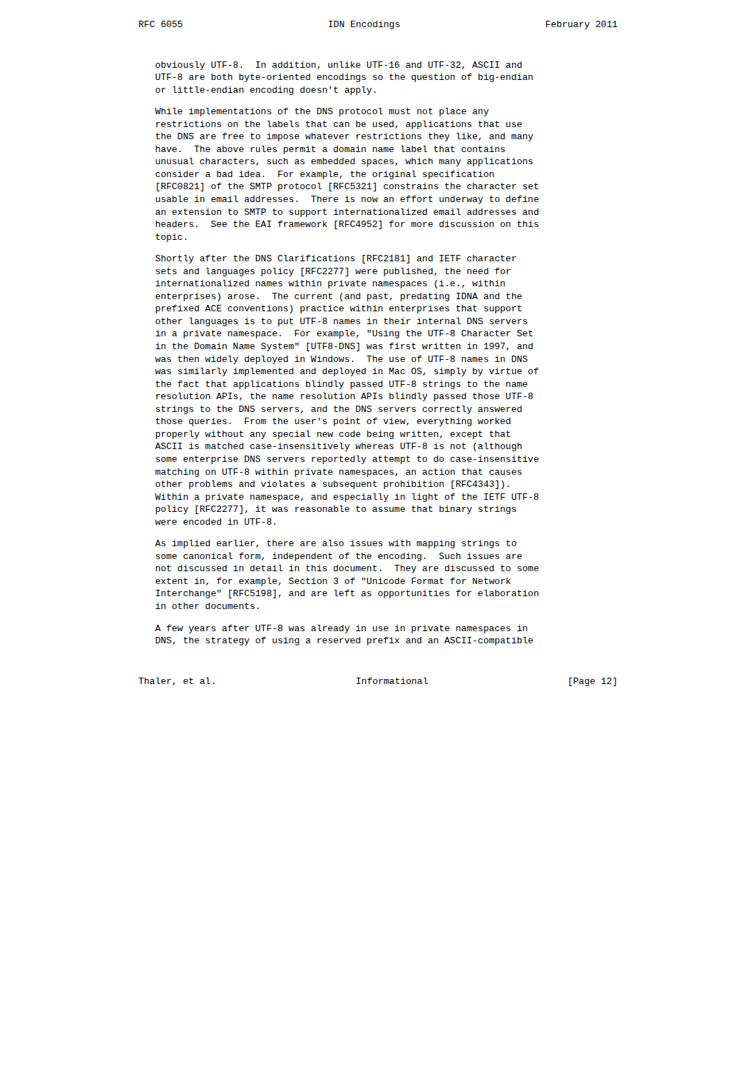RFC 6055 IDN Encodings February 2011
obviously UTF-8. In addition, unlike UTF-16 and UTF-32, ASCII and UTF-8 are both byte-oriented encodings so the question of big-endian or little-endian encoding doesn't apply.
While implementations of the DNS protocol must not place any restrictions on the labels that can be used, applications that use the DNS are free to impose whatever restrictions they like, and many have. The above rules permit a domain name label that contains unusual characters, such as embedded spaces, which many applications consider a bad idea. For example, the original specification [RFC0821] of the SMTP protocol [RFC5321] constrains the character set usable in email addresses. There is now an effort underway to define an extension to SMTP to support internationalized email addresses and headers. See the EAI framework [RFC4952] for more discussion on this topic.
Shortly after the DNS Clarifications [RFC2181] and IETF character sets and languages policy [RFC2277] were published, the need for internationalized names within private namespaces (i.e., within enterprises) arose. The current (and past, predating IDNA and the prefixed ACE conventions) practice within enterprises that support other languages is to put UTF-8 names in their internal DNS servers in a private namespace. For example, "Using the UTF-8 Character Set in the Domain Name System" [UTF8-DNS] was first written in 1997, and was then widely deployed in Windows. The use of UTF-8 names in DNS was similarly implemented and deployed in Mac OS, simply by virtue of the fact that applications blindly passed UTF-8 strings to the name resolution APIs, the name resolution APIs blindly passed those UTF-8 strings to the DNS servers, and the DNS servers correctly answered those queries. From the user's point of view, everything worked properly without any special new code being written, except that ASCII is matched case-insensitively whereas UTF-8 is not (although some enterprise DNS servers reportedly attempt to do case-insensitive matching on UTF-8 within private namespaces, an action that causes other problems and violates a subsequent prohibition [RFC4343]). Within a private namespace, and especially in light of the IETF UTF-8 policy [RFC2277], it was reasonable to assume that binary strings were encoded in UTF-8.
As implied earlier, there are also issues with mapping strings to some canonical form, independent of the encoding. Such issues are not discussed in detail in this document. They are discussed to some extent in, for example, Section 3 of "Unicode Format for Network Interchange" [RFC5198], and are left as opportunities for elaboration in other documents.
A few years after UTF-8 was already in use in private namespaces in DNS, the strategy of using a reserved prefix and an ASCII-compatible
Thaler, et al. Informational [Page 12]